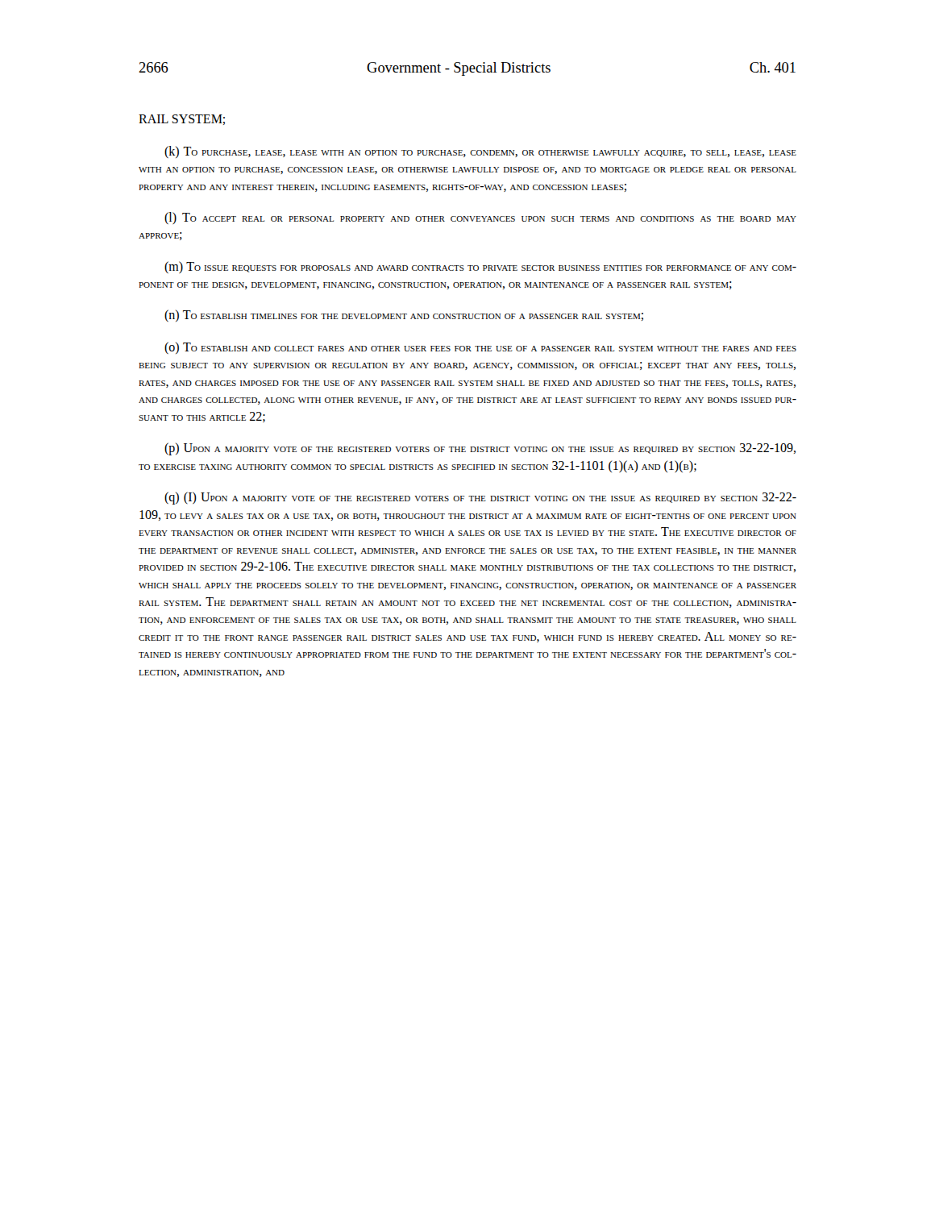2666 Government - Special Districts Ch. 401
RAIL SYSTEM;
(k) To purchase, lease, lease with an option to purchase, condemn, or otherwise lawfully acquire, to sell, lease, lease with an option to purchase, concession lease, or otherwise lawfully dispose of, and to mortgage or pledge real or personal property and any interest therein, including easements, rights-of-way, and concession leases;
(l) To accept real or personal property and other conveyances upon such terms and conditions as the board may approve;
(m) To issue requests for proposals and award contracts to private sector business entities for performance of any component of the design, development, financing, construction, operation, or maintenance of a passenger rail system;
(n) To establish timelines for the development and construction of a passenger rail system;
(o) To establish and collect fares and other user fees for the use of a passenger rail system without the fares and fees being subject to any supervision or regulation by any board, agency, commission, or official; except that any fees, tolls, rates, and charges imposed for the use of any passenger rail system shall be fixed and adjusted so that the fees, tolls, rates, and charges collected, along with other revenue, if any, of the district are at least sufficient to repay any bonds issued pursuant to this article 22;
(p) Upon a majority vote of the registered voters of the district voting on the issue as required by section 32-22-109, to exercise taxing authority common to special districts as specified in section 32-1-1101 (1)(a) and (1)(b);
(q) (I) Upon a majority vote of the registered voters of the district voting on the issue as required by section 32-22-109, to levy a sales tax or a use tax, or both, throughout the district at a maximum rate of eight-tenths of one percent upon every transaction or other incident with respect to which a sales or use tax is levied by the state. The executive director of the department of revenue shall collect, administer, and enforce the sales or use tax, to the extent feasible, in the manner provided in section 29-2-106. The executive director shall make monthly distributions of the tax collections to the district, which shall apply the proceeds solely to the development, financing, construction, operation, or maintenance of a passenger rail system. The department shall retain an amount not to exceed the net incremental cost of the collection, administration, and enforcement of the sales tax or use tax, or both, and shall transmit the amount to the state treasurer, who shall credit it to the front range passenger rail district sales and use tax fund, which fund is hereby created. All money so retained is hereby continuously appropriated from the fund to the department to the extent necessary for the department's collection, administration, and